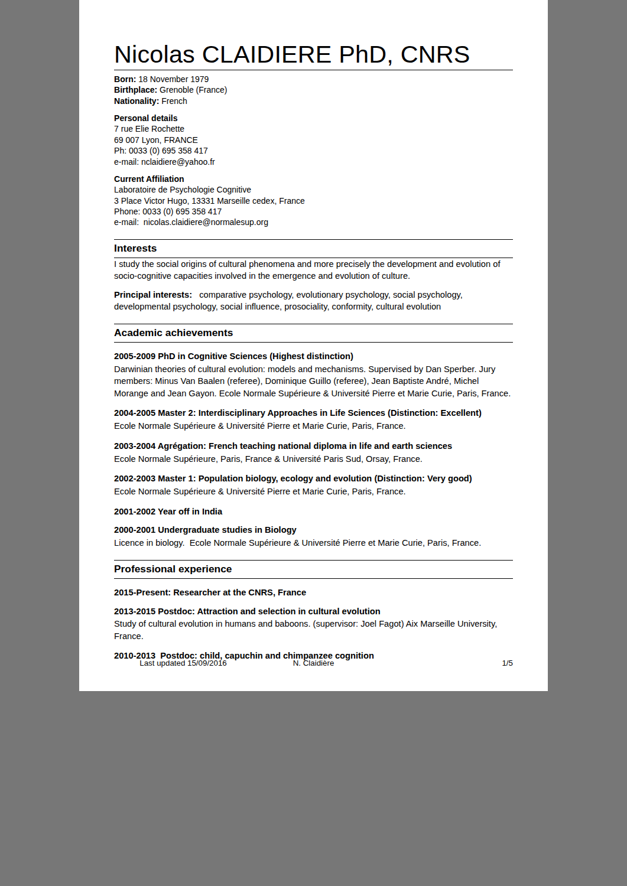Nicolas CLAIDIERE PhD, CNRS
Born: 18 November 1979
Birthplace: Grenoble (France)
Nationality: French
Personal details
7 rue Elie Rochette
69 007 Lyon, FRANCE
Ph: 0033 (0) 695 358 417
e-mail: nclaidiere@yahoo.fr
Current Affiliation
Laboratoire de Psychologie Cognitive
3 Place Victor Hugo, 13331 Marseille cedex, France
Phone: 0033 (0) 695 358 417
e-mail: nicolas.claidiere@normalesup.org
Interests
I study the social origins of cultural phenomena and more precisely the development and evolution of socio-cognitive capacities involved in the emergence and evolution of culture.
Principal interests: comparative psychology, evolutionary psychology, social psychology, developmental psychology, social influence, prosociality, conformity, cultural evolution
Academic achievements
2005-2009 PhD in Cognitive Sciences (Highest distinction)
Darwinian theories of cultural evolution: models and mechanisms. Supervised by Dan Sperber. Jury members: Minus Van Baalen (referee), Dominique Guillo (referee), Jean Baptiste André, Michel Morange and Jean Gayon. Ecole Normale Supérieure & Université Pierre et Marie Curie, Paris, France.
2004-2005 Master 2: Interdisciplinary Approaches in Life Sciences (Distinction: Excellent)
Ecole Normale Supérieure & Université Pierre et Marie Curie, Paris, France.
2003-2004 Agrégation: French teaching national diploma in life and earth sciences
Ecole Normale Supérieure, Paris, France & Université Paris Sud, Orsay, France.
2002-2003 Master 1: Population biology, ecology and evolution (Distinction: Very good)
Ecole Normale Supérieure & Université Pierre et Marie Curie, Paris, France.
2001-2002 Year off in India
2000-2001 Undergraduate studies in Biology
Licence in biology. Ecole Normale Supérieure & Université Pierre et Marie Curie, Paris, France.
Professional experience
2015-Present: Researcher at the CNRS, France
2013-2015 Postdoc: Attraction and selection in cultural evolution
Study of cultural evolution in humans and baboons. (supervisor: Joel Fagot) Aix Marseille University, France.
2010-2013 Postdoc: child, capuchin and chimpanzee cognition
Last updated 15/09/2016
N. Claidière
1/5